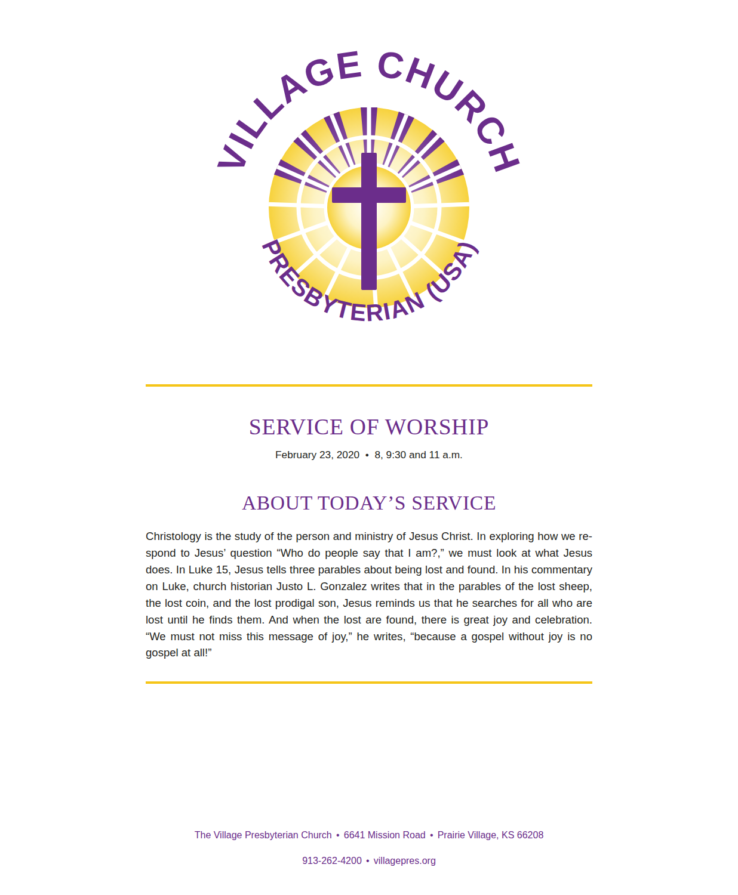VILLAGE CHURCH PRESBYTERIAN (USA)
SERVICE OF WORSHIP
February 23, 2020 • 8, 9:30 and 11 a.m.
ABOUT TODAY’S SERVICE
Christology is the study of the person and ministry of Jesus Christ. In exploring how we respond to Jesus’ question “Who do people say that I am?,” we must look at what Jesus does. In Luke 15, Jesus tells three parables about being lost and found. In his commentary on Luke, church historian Justo L. Gonzalez writes that in the parables of the lost sheep, the lost coin, and the lost prodigal son, Jesus reminds us that he searches for all who are lost until he finds them. And when the lost are found, there is great joy and celebration. “We must not miss this message of joy,” he writes, “because a gospel without joy is no gospel at all!”
The Village Presbyterian Church•6641 Mission Road•Prairie Village, KS 66208
913-262-4200•villagepres.org